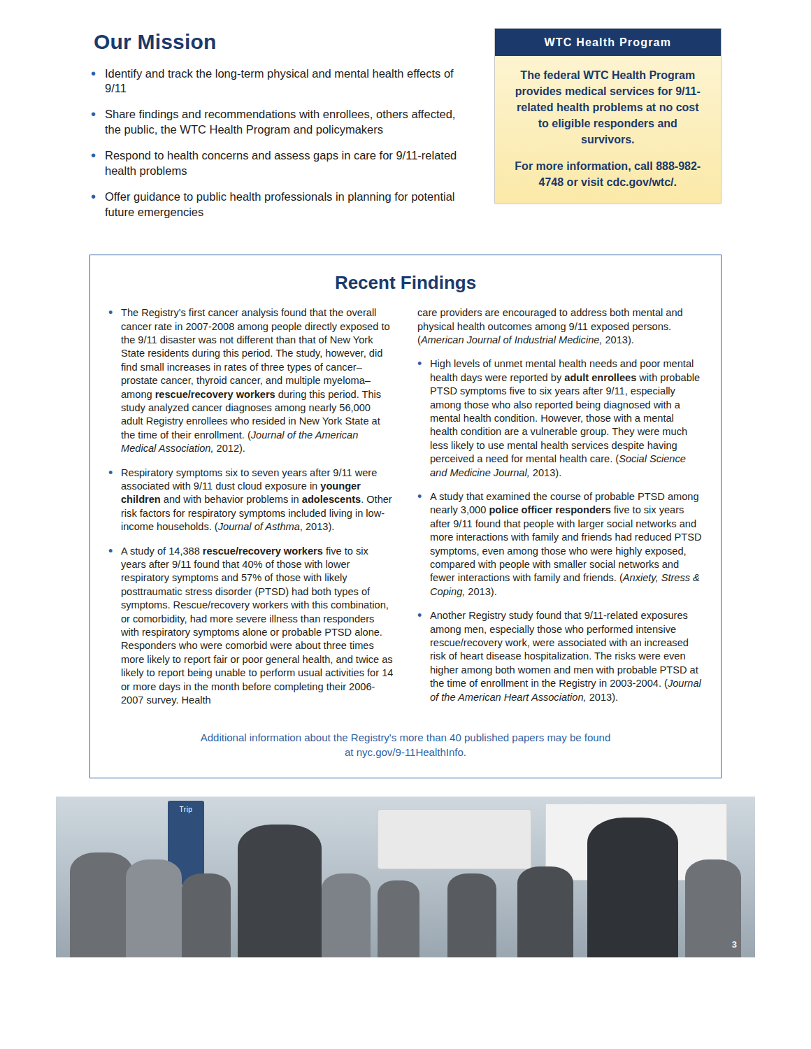Our Mission
Identify and track the long-term physical and mental health effects of 9/11
Share findings and recommendations with enrollees, others affected, the public, the WTC Health Program and policymakers
Respond to health concerns and assess gaps in care for 9/11-related health problems
Offer guidance to public health professionals in planning for potential future emergencies
WTC Health Program
The federal WTC Health Program provides medical services for 9/11-related health problems at no cost to eligible responders and survivors.
For more information, call 888-982-4748 or visit cdc.gov/wtc/.
Recent Findings
The Registry's first cancer analysis found that the overall cancer rate in 2007-2008 among people directly exposed to the 9/11 disaster was not different than that of New York State residents during this period. The study, however, did find small increases in rates of three types of cancer–prostate cancer, thyroid cancer, and multiple myeloma–among rescue/recovery workers during this period. This study analyzed cancer diagnoses among nearly 56,000 adult Registry enrollees who resided in New York State at the time of their enrollment. (Journal of the American Medical Association, 2012).
Respiratory symptoms six to seven years after 9/11 were associated with 9/11 dust cloud exposure in younger children and with behavior problems in adolescents. Other risk factors for respiratory symptoms included living in low-income house­holds. (Journal of Asthma, 2013).
A study of 14,388 rescue/recovery workers five to six years after 9/11 found that 40% of those with lower respiratory symptoms and 57% of those with likely posttraumatic stress disorder (PTSD) had both types of symptoms. Rescue/recovery workers with this combination, or comorbidity, had more severe illness than responders with respiratory symptoms alone or probable PTSD alone. Responders who were comorbid were about three times more likely to report fair or poor general health, and twice as likely to report being unable to perform usual activities for 14 or more days in the month before completing their 2006-2007 survey. Health
care providers are encouraged to address both mental and physical health outcomes among 9/11 exposed persons. (American Journal of Industrial Medicine, 2013).
High levels of unmet mental health needs and poor mental health days were reported by adult enrollees with probable PTSD symptoms five to six years after 9/11, especially among those who also reported being diagnosed with a mental health condition. However, those with a mental health condition are a vulnerable group. They were much less likely to use mental health services despite having perceived a need for mental health care. (Social Science and Medicine Journal, 2013).
A study that examined the course of probable PTSD among nearly 3,000 police officer responders five to six years after 9/11 found that people with larger social networks and more interactions with family and friends had reduced PTSD symptoms, even among those who were highly exposed, compared with people with smaller social networks and fewer interactions with family and friends. (Anxiety, Stress & Coping, 2013).
Another Registry study found that 9/11-related exposures among men, especially those who performed intensive rescue/recovery work, were associated with an increased risk of heart disease hospitalization. The risks were even higher among both women and men with probable PTSD at the time of enrollment in the Registry in 2003-2004. (Journal of the American Heart Association, 2013).
Additional information about the Registry's more than 40 published papers may be found
at nyc.gov/9-11HealthInfo.
3